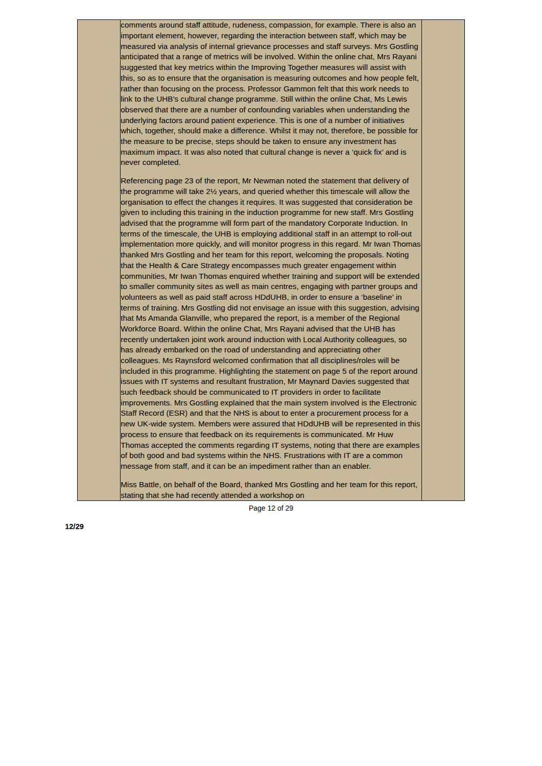| | comments around staff attitude, rudeness, compassion, for example. There is also an important element, however, regarding the interaction between staff, which may be measured via analysis of internal grievance processes and staff surveys. Mrs Gostling anticipated that a range of metrics will be involved. Within the online chat, Mrs Rayani suggested that key metrics within the Improving Together measures will assist with this, so as to ensure that the organisation is measuring outcomes and how people felt, rather than focusing on the process. Professor Gammon felt that this work needs to link to the UHB’s cultural change programme. Still within the online Chat, Ms Lewis observed that there are a number of confounding variables when understanding the underlying factors around patient experience. This is one of a number of initiatives which, together, should make a difference. Whilst it may not, therefore, be possible for the measure to be precise, steps should be taken to ensure any investment has maximum impact. It was also noted that cultural change is never a ‘quick fix’ and is never completed. Referencing page 23 of the report, Mr Newman noted the statement that delivery of the programme will take 2½ years, and queried whether this timescale will allow the organisation to effect the changes it requires. It was suggested that consideration be given to including this training in the induction programme for new staff. Mrs Gostling advised that the programme will form part of the mandatory Corporate Induction. In terms of the timescale, the UHB is employing additional staff in an attempt to roll-out implementation more quickly, and will monitor progress in this regard. Mr Iwan Thomas thanked Mrs Gostling and her team for this report, welcoming the proposals. Noting that the Health & Care Strategy encompasses much greater engagement within communities, Mr Iwan Thomas enquired whether training and support will be extended to smaller community sites as well as main centres, engaging with partner groups and volunteers as well as paid staff across HDdUHB, in order to ensure a ‘baseline’ in terms of training. Mrs Gostling did not envisage an issue with this suggestion, advising that Ms Amanda Glanville, who prepared the report, is a member of the Regional Workforce Board. Within the online Chat, Mrs Rayani advised that the UHB has recently undertaken joint work around induction with Local Authority colleagues, so has already embarked on the road of understanding and appreciating other colleagues. Ms Raynsford welcomed confirmation that all disciplines/roles will be included in this programme. Highlighting the statement on page 5 of the report around issues with IT systems and resultant frustration, Mr Maynard Davies suggested that such feedback should be communicated to IT providers in order to facilitate improvements. Mrs Gostling explained that the main system involved is the Electronic Staff Record (ESR) and that the NHS is about to enter a procurement process for a new UK-wide system. Members were assured that HDdUHB will be represented in this process to ensure that feedback on its requirements is communicated. Mr Huw Thomas accepted the comments regarding IT systems, noting that there are examples of both good and bad systems within the NHS. Frustrations with IT are a common message from staff, and it can be an impediment rather than an enabler. Miss Battle, on behalf of the Board, thanked Mrs Gostling and her team for this report, stating that she had recently attended a workshop on | |
Page 12 of 29
12/29